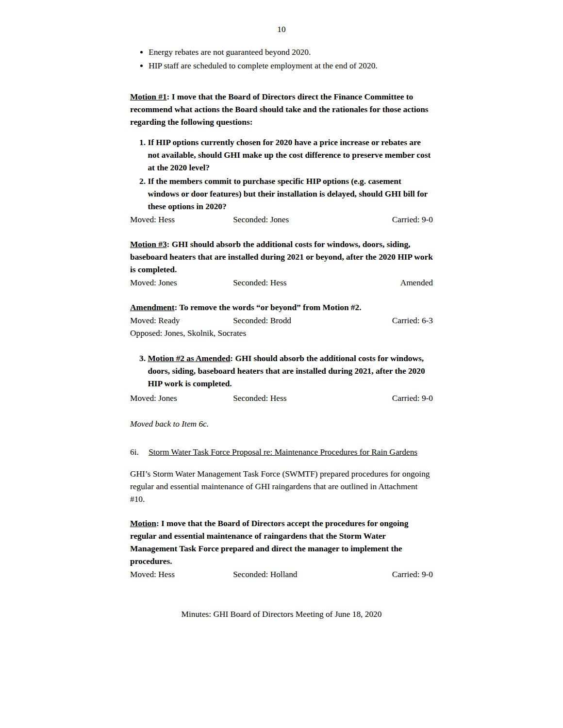10
Energy rebates are not guaranteed beyond 2020.
HIP staff are scheduled to complete employment at the end of 2020.
Motion #1: I move that the Board of Directors direct the Finance Committee to recommend what actions the Board should take and the rationales for those actions regarding the following questions:
If HIP options currently chosen for 2020 have a price increase or rebates are not available, should GHI make up the cost difference to preserve member cost at the 2020 level?
If the members commit to purchase specific HIP options (e.g. casement windows or door features) but their installation is delayed, should GHI bill for these options in 2020?
Moved: Hess Seconded: Jones Carried: 9-0
Motion #3: GHI should absorb the additional costs for windows, doors, siding, baseboard heaters that are installed during 2021 or beyond, after the 2020 HIP work is completed.
Moved: Jones Seconded: Hess Amended
Amendment: To remove the words “or beyond” from Motion #2.
Moved: Ready Seconded: Brodd Carried: 6-3
Opposed: Jones, Skolnik, Socrates
Motion #2 as Amended: GHI should absorb the additional costs for windows, doors, siding, baseboard heaters that are installed during 2021, after the 2020 HIP work is completed.
Moved: Jones Seconded: Hess Carried: 9-0
Moved back to Item 6c.
6i. Storm Water Task Force Proposal re: Maintenance Procedures for Rain Gardens
GHI’s Storm Water Management Task Force (SWMTF) prepared procedures for ongoing regular and essential maintenance of GHI raingardens that are outlined in Attachment #10.
Motion: I move that the Board of Directors accept the procedures for ongoing regular and essential maintenance of raingardens that the Storm Water Management Task Force prepared and direct the manager to implement the procedures.
Moved: Hess Seconded: Holland Carried: 9-0
Minutes: GHI Board of Directors Meeting of June 18, 2020